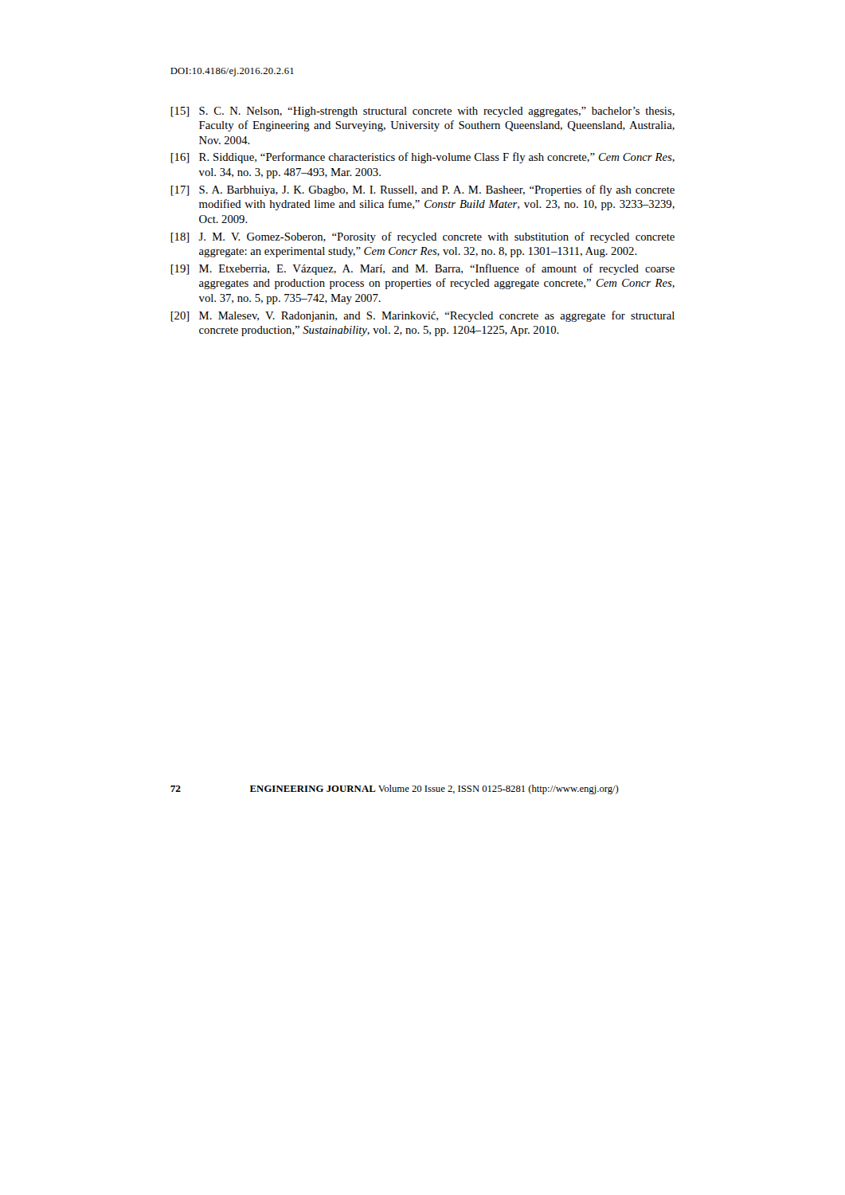DOI:10.4186/ej.2016.20.2.61
[15] S. C. N. Nelson, “High-strength structural concrete with recycled aggregates,” bachelor’s thesis, Faculty of Engineering and Surveying, University of Southern Queensland, Queensland, Australia, Nov. 2004.
[16] R. Siddique, “Performance characteristics of high-volume Class F fly ash concrete,” Cem Concr Res, vol. 34, no. 3, pp. 487–493, Mar. 2003.
[17] S. A. Barbhuiya, J. K. Gbagbo, M. I. Russell, and P. A. M. Basheer, “Properties of fly ash concrete modified with hydrated lime and silica fume,” Constr Build Mater, vol. 23, no. 10, pp. 3233–3239, Oct. 2009.
[18] J. M. V. Gomez-Soberon, “Porosity of recycled concrete with substitution of recycled concrete aggregate: an experimental study,” Cem Concr Res, vol. 32, no. 8, pp. 1301–1311, Aug. 2002.
[19] M. Etxeberria, E. Vázquez, A. Marí, and M. Barra, “Influence of amount of recycled coarse aggregates and production process on properties of recycled aggregate concrete,” Cem Concr Res, vol. 37, no. 5, pp. 735–742, May 2007.
[20] M. Malesev, V. Radonjanin, and S. Marinković, “Recycled concrete as aggregate for structural concrete production,” Sustainability, vol. 2, no. 5, pp. 1204–1225, Apr. 2010.
72 ENGINEERING JOURNAL Volume 20 Issue 2, ISSN 0125-8281 (http://www.engj.org/)